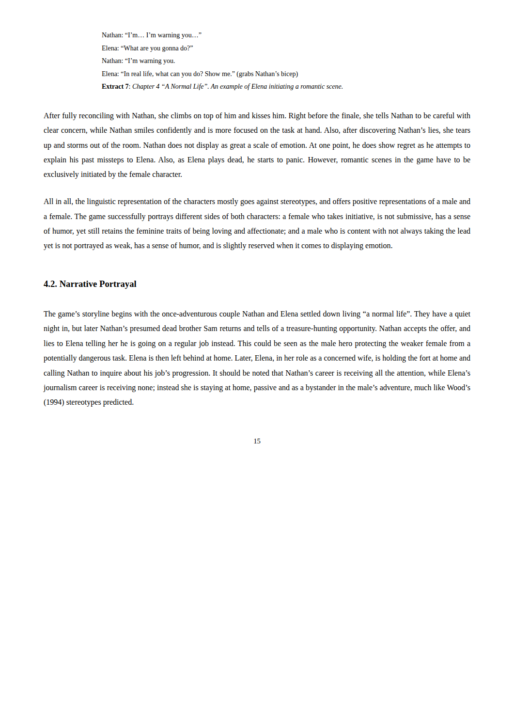Nathan: “I’m… I’m warning you…”
Elena: “What are you gonna do?”
Nathan: “I’m warning you.
Elena: “In real life, what can you do? Show me.” (grabs Nathan’s bicep)
Extract 7: Chapter 4 “A Normal Life”. An example of Elena initiating a romantic scene.
After fully reconciling with Nathan, she climbs on top of him and kisses him. Right before the finale, she tells Nathan to be careful with clear concern, while Nathan smiles confidently and is more focused on the task at hand. Also, after discovering Nathan’s lies, she tears up and storms out of the room. Nathan does not display as great a scale of emotion. At one point, he does show regret as he attempts to explain his past missteps to Elena. Also, as Elena plays dead, he starts to panic. However, romantic scenes in the game have to be exclusively initiated by the female character.
All in all, the linguistic representation of the characters mostly goes against stereotypes, and offers positive representations of a male and a female. The game successfully portrays different sides of both characters: a female who takes initiative, is not submissive, has a sense of humor, yet still retains the feminine traits of being loving and affectionate; and a male who is content with not always taking the lead yet is not portrayed as weak, has a sense of humor, and is slightly reserved when it comes to displaying emotion.
4.2. Narrative Portrayal
The game’s storyline begins with the once-adventurous couple Nathan and Elena settled down living “a normal life”. They have a quiet night in, but later Nathan’s presumed dead brother Sam returns and tells of a treasure-hunting opportunity. Nathan accepts the offer, and lies to Elena telling her he is going on a regular job instead. This could be seen as the male hero protecting the weaker female from a potentially dangerous task. Elena is then left behind at home. Later, Elena, in her role as a concerned wife, is holding the fort at home and calling Nathan to inquire about his job’s progression. It should be noted that Nathan’s career is receiving all the attention, while Elena’s journalism career is receiving none; instead she is staying at home, passive and as a bystander in the male’s adventure, much like Wood’s (1994) stereotypes predicted.
15